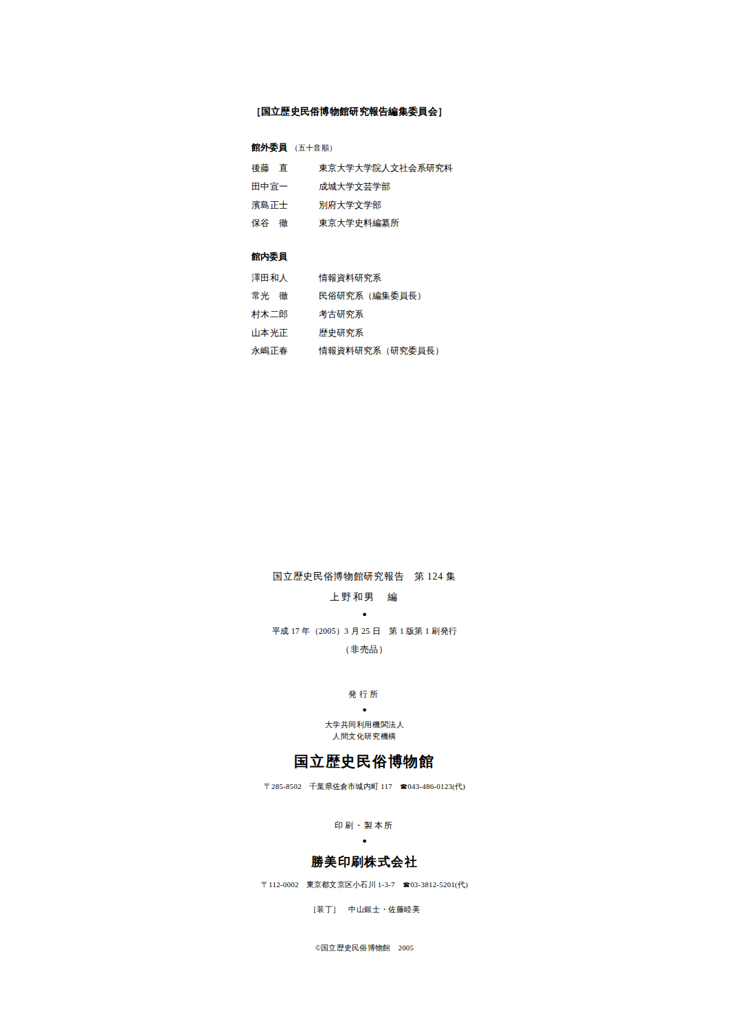［国立歴史民俗博物館研究報告編集委員会］
館外委員（五十音順）
| 後藤 直 | 東京大学大学院人文社会系研究科 |
| 田中宣一 | 成城大学文芸学部 |
| 濱島正士 | 別府大学文学部 |
| 保谷 徹 | 東京大学史料編纂所 |
館内委員
| 澤田和人 | 情報資料研究系 |
| 常光 徹 | 民俗研究系（編集委員長） |
| 村木二郎 | 考古研究系 |
| 山本光正 | 歴史研究系 |
| 永嶋正春 | 情報資料研究系（研究委員長） |
国立歴史民俗博物館研究報告　第 124 集
上野和男　編
●
平成 17 年（2005）3 月 25 日　第 1 版第 1 刷発行
（非売品）
発行所
●
大学共同利用機関法人
人間文化研究機構
国立歴史民俗博物館
〒285-8502　千葉県佐倉市城内町 117　☎043-486-0123(代)
印刷・製本所
●
勝美印刷株式会社
〒112-0002　東京都文京区小石川 1-3-7　☎03-3812-5201(代)
［装丁］　中山銀士・佐藤睦美
©国立歴史民俗博物館　2005